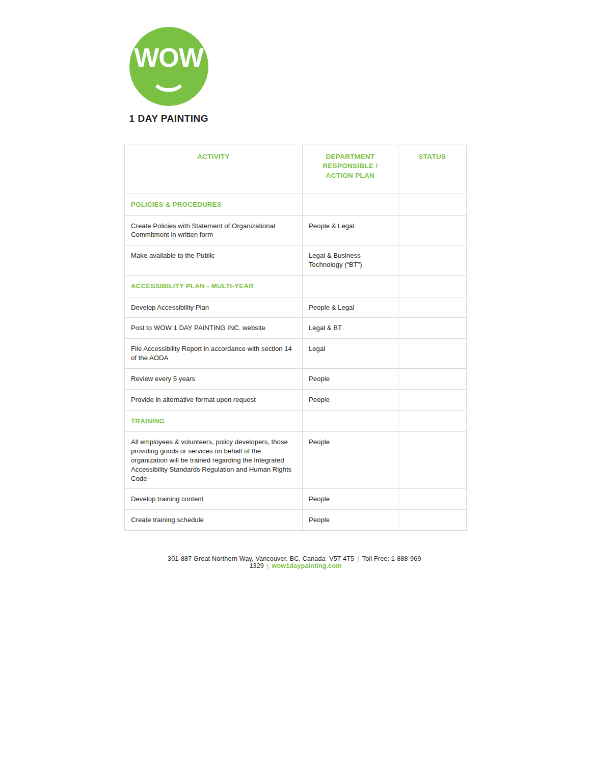WOW
1 DAY PAINTING
| ACTIVITY | DEPARTMENT RESPONSIBLE / ACTION PLAN | STATUS |
| --- | --- | --- |
| POLICIES & PROCEDURES | | |
| Create Policies with Statement of Organizational Commitment in written form | People & Legal | |
| Make available to the Public | Legal & Business Technology (“BT”) | |
| ACCESSIBILITY PLAN - MULTI-YEAR | | |
| Develop Accessibility Plan | People & Legal | |
| Post to WOW 1 DAY PAINTING INC. website | Legal & BT | |
| File Accessibility Report in accordance with section 14 of the AODA | Legal | |
| Review every 5 years | People | |
| Provide in alternative format upon request | People | |
| TRAINING | | |
| All employees & volunteers, policy developers, those providing goods or services on behalf of the organization will be trained regarding the Integrated Accessibility Standards Regulation and Human Rights Code | People | |
| Develop training content | People | |
| Create training schedule | People | |
301-887 Great Northern Way, Vancouver, BC, Canada V5T 4T5|Toll Free: 1-888-969-1329|wow1daypainting.com